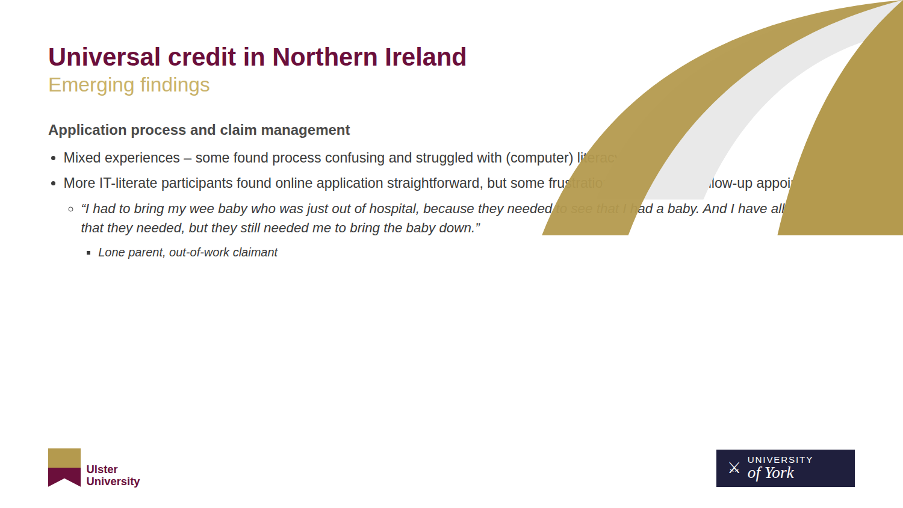Universal credit in Northern Ireland
Emerging findings
Application process and claim management
Mixed experiences – some found process confusing and struggled with (computer) literacy
More IT-literate participants found online application straightforward, but some frustration at number of follow-up appointments
“I had to bring my wee baby who was just out of hospital, because they needed to see that I had a baby. And I have all the proof that they needed, but they still needed me to bring the baby down.”
Lone parent, out-of-work claimant
Ulster
University
⚔
UNIVERSITY of York